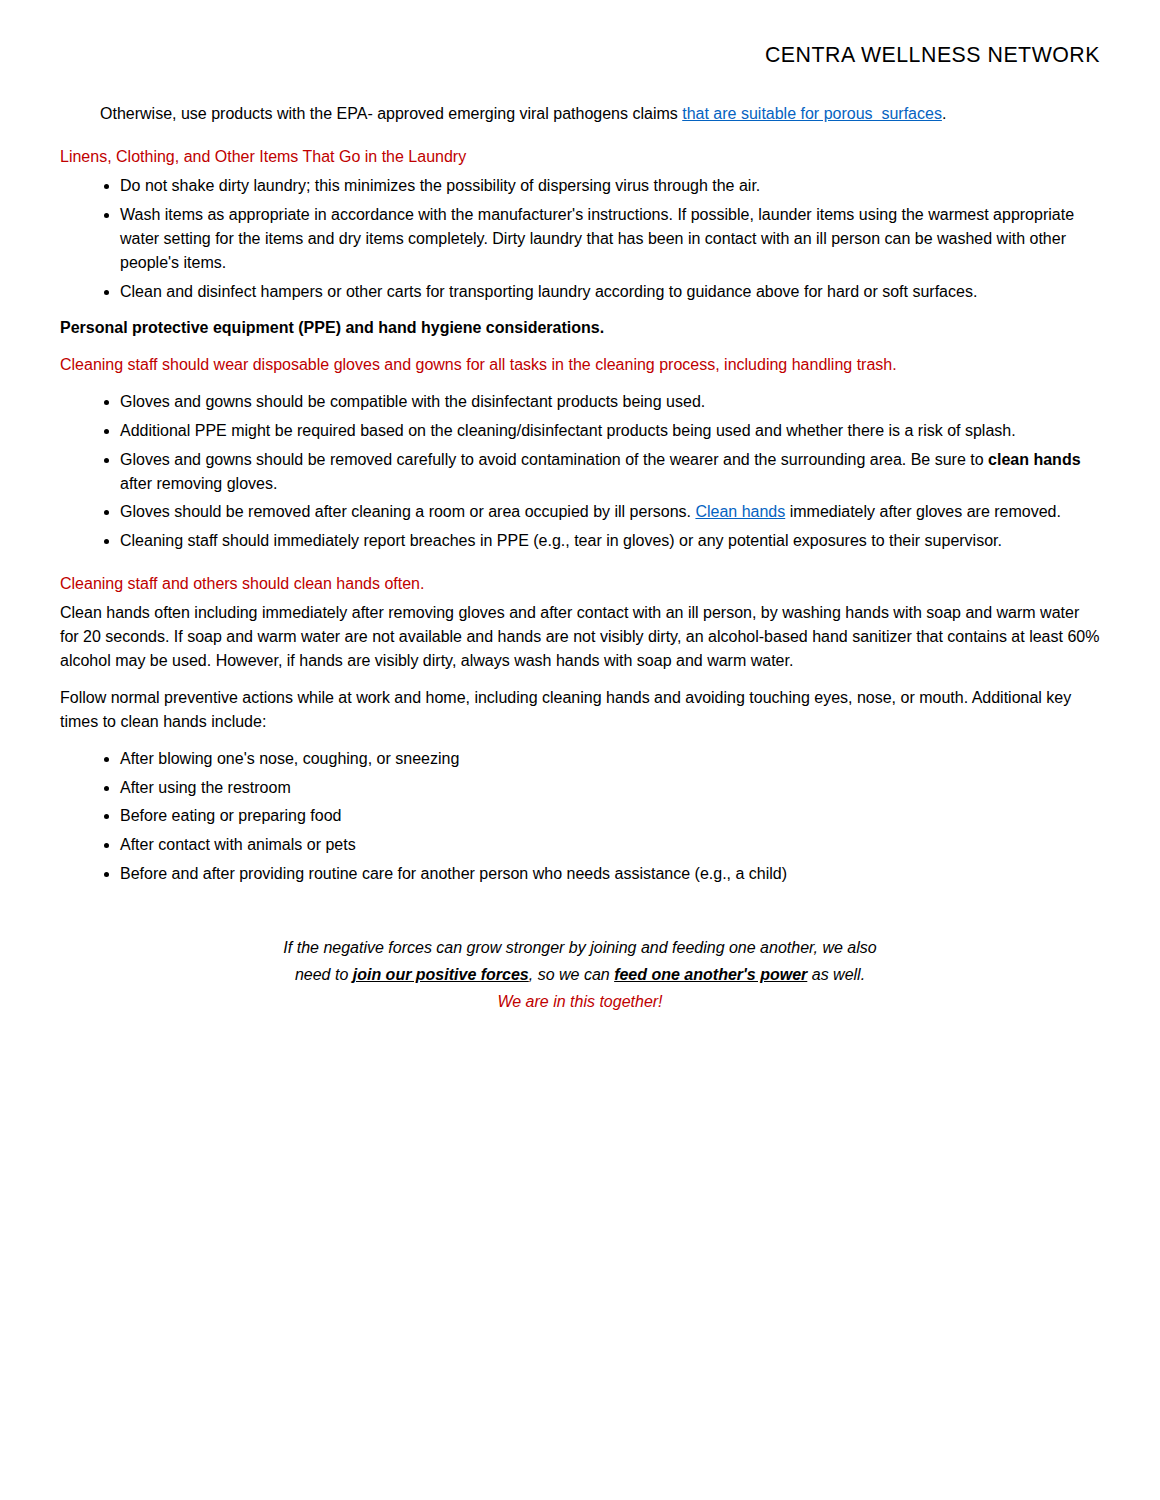CENTRA WELLNESS NETWORK
Otherwise, use products with the EPA- approved emerging viral pathogens claims that are suitable for porous surfaces.
Linens, Clothing, and Other Items That Go in the Laundry
Do not shake dirty laundry; this minimizes the possibility of dispersing virus through the air.
Wash items as appropriate in accordance with the manufacturer's instructions. If possible, launder items using the warmest appropriate water setting for the items and dry items completely. Dirty laundry that has been in contact with an ill person can be washed with other people's items.
Clean and disinfect hampers or other carts for transporting laundry according to guidance above for hard or soft surfaces.
Personal protective equipment (PPE) and hand hygiene considerations.
Cleaning staff should wear disposable gloves and gowns for all tasks in the cleaning process, including handling trash.
Gloves and gowns should be compatible with the disinfectant products being used.
Additional PPE might be required based on the cleaning/disinfectant products being used and whether there is a risk of splash.
Gloves and gowns should be removed carefully to avoid contamination of the wearer and the surrounding area. Be sure to clean hands after removing gloves.
Gloves should be removed after cleaning a room or area occupied by ill persons. Clean hands immediately after gloves are removed.
Cleaning staff should immediately report breaches in PPE (e.g., tear in gloves) or any potential exposures to their supervisor.
Cleaning staff and others should clean hands often.
Clean hands often including immediately after removing gloves and after contact with an ill person, by washing hands with soap and warm water for 20 seconds. If soap and warm water are not available and hands are not visibly dirty, an alcohol-based hand sanitizer that contains at least 60% alcohol may be used. However, if hands are visibly dirty, always wash hands with soap and warm water.
Follow normal preventive actions while at work and home, including cleaning hands and avoiding touching eyes, nose, or mouth. Additional key times to clean hands include:
After blowing one's nose, coughing, or sneezing
After using the restroom
Before eating or preparing food
After contact with animals or pets
Before and after providing routine care for another person who needs assistance (e.g., a child)
If the negative forces can grow stronger by joining and feeding one another, we also
need to join our positive forces, so we can feed one another's power as well.
We are in this together!